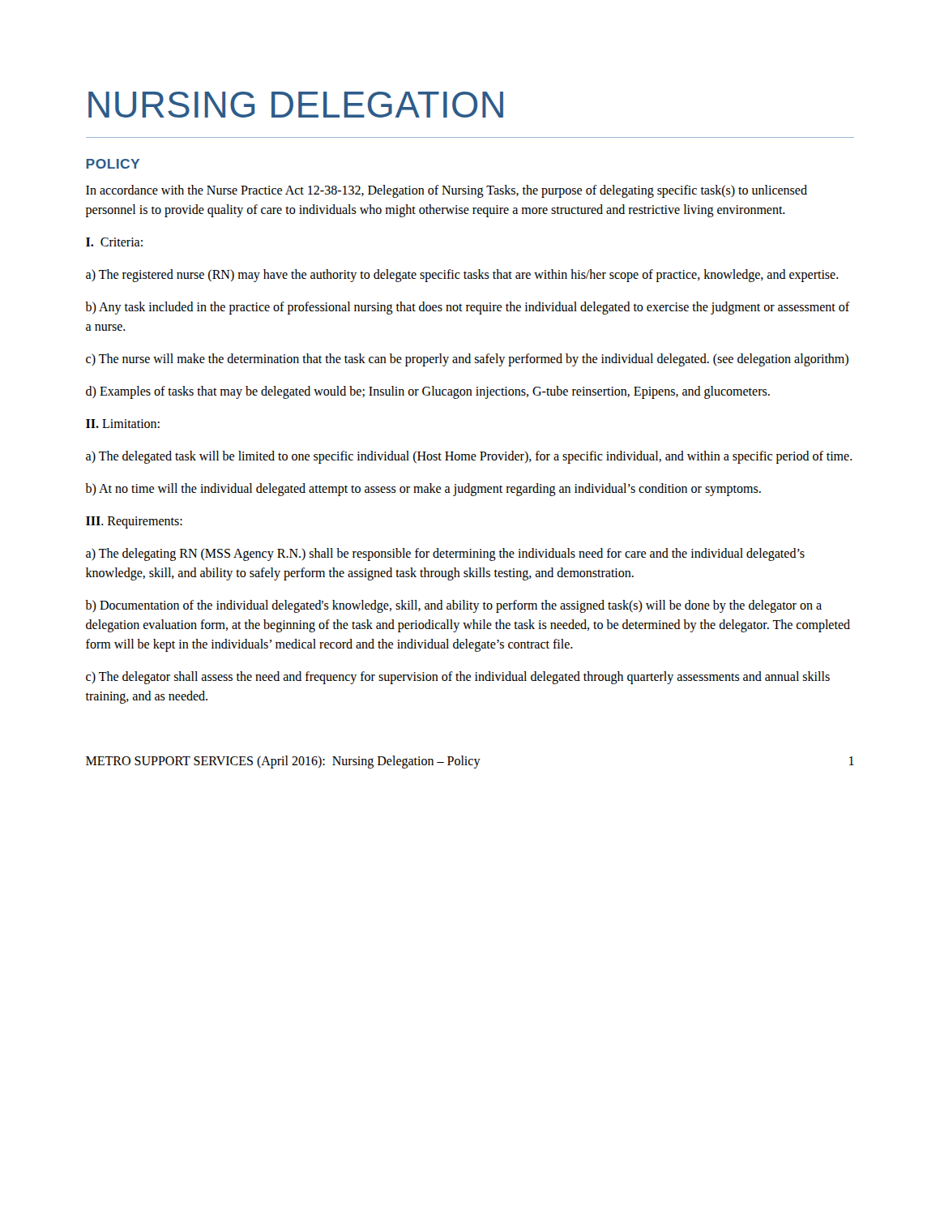NURSING DELEGATION
POLICY
In accordance with the Nurse Practice Act 12-38-132, Delegation of Nursing Tasks, the purpose of delegating specific task(s) to unlicensed personnel is to provide quality of care to individuals who might otherwise require a more structured and restrictive living environment.
I. Criteria:
a) The registered nurse (RN) may have the authority to delegate specific tasks that are within his/her scope of practice, knowledge, and expertise.
b) Any task included in the practice of professional nursing that does not require the individual delegated to exercise the judgment or assessment of a nurse.
c) The nurse will make the determination that the task can be properly and safely performed by the individual delegated. (see delegation algorithm)
d) Examples of tasks that may be delegated would be; Insulin or Glucagon injections, G-tube reinsertion, Epipens, and glucometers.
II. Limitation:
a) The delegated task will be limited to one specific individual (Host Home Provider), for a specific individual, and within a specific period of time.
b) At no time will the individual delegated attempt to assess or make a judgment regarding an individual’s condition or symptoms.
III. Requirements:
a) The delegating RN (MSS Agency R.N.) shall be responsible for determining the individuals need for care and the individual delegated’s knowledge, skill, and ability to safely perform the assigned task through skills testing, and demonstration.
b) Documentation of the individual delegated's knowledge, skill, and ability to perform the assigned task(s) will be done by the delegator on a delegation evaluation form, at the beginning of the task and periodically while the task is needed, to be determined by the delegator. The completed form will be kept in the individuals’ medical record and the individual delegate’s contract file.
c) The delegator shall assess the need and frequency for supervision of the individual delegated through quarterly assessments and annual skills training, and as needed.
METRO SUPPORT SERVICES (April 2016): Nursing Delegation – Policy 1